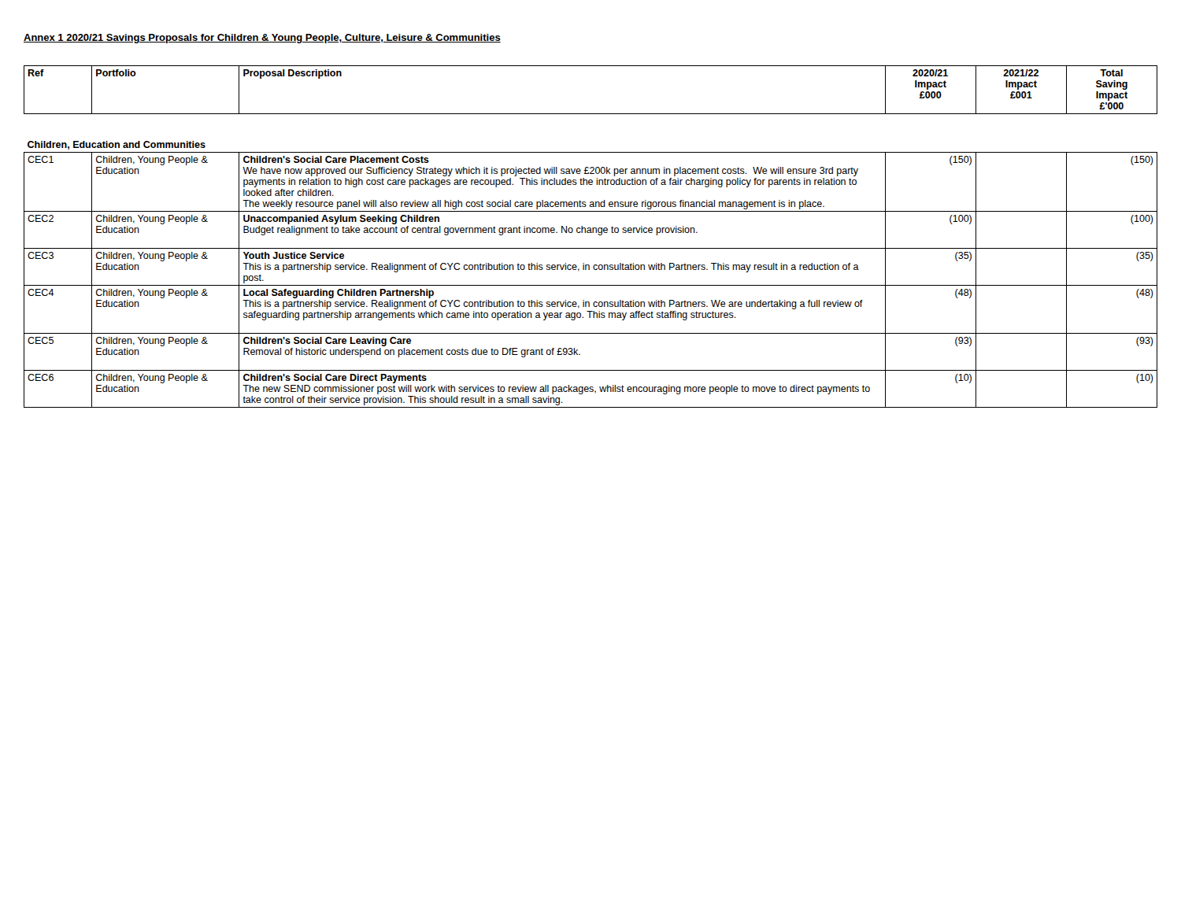Annex 1 2020/21 Savings Proposals for Children & Young People, Culture, Leisure & Communities
| Ref | Portfolio | Proposal Description | 2020/21 Impact £000 | 2021/22 Impact £001 | Total Saving Impact £'000 |
| --- | --- | --- | --- | --- | --- |
| Children, Education and Communities |
| CEC1 | Children, Young People & Education | Children's Social Care Placement Costs We have now approved our Sufficiency Strategy which it is projected will save £200k per annum in placement costs. We will ensure 3rd party payments in relation to high cost care packages are recouped. This includes the introduction of a fair charging policy for parents in relation to looked after children. The weekly resource panel will also review all high cost social care placements and ensure rigorous financial management is in place. | (150) | | (150) |
| CEC2 | Children, Young People & Education | Unaccompanied Asylum Seeking Children Budget realignment to take account of central government grant income. No change to service provision. | (100) | | (100) |
| CEC3 | Children, Young People & Education | Youth Justice Service This is a partnership service. Realignment of CYC contribution to this service, in consultation with Partners. This may result in a reduction of a post. | (35) | | (35) |
| CEC4 | Children, Young People & Education | Local Safeguarding Children Partnership This is a partnership service. Realignment of CYC contribution to this service, in consultation with Partners. We are undertaking a full review of safeguarding partnership arrangements which came into operation a year ago. This may affect staffing structures. | (48) | | (48) |
| CEC5 | Children, Young People & Education | Children's Social Care Leaving Care Removal of historic underspend on placement costs due to DfE grant of £93k. | (93) | | (93) |
| CEC6 | Children, Young People & Education | Children's Social Care Direct Payments The new SEND commissioner post will work with services to review all packages, whilst encouraging more people to move to direct payments to take control of their service provision. This should result in a small saving. | (10) | | (10) |